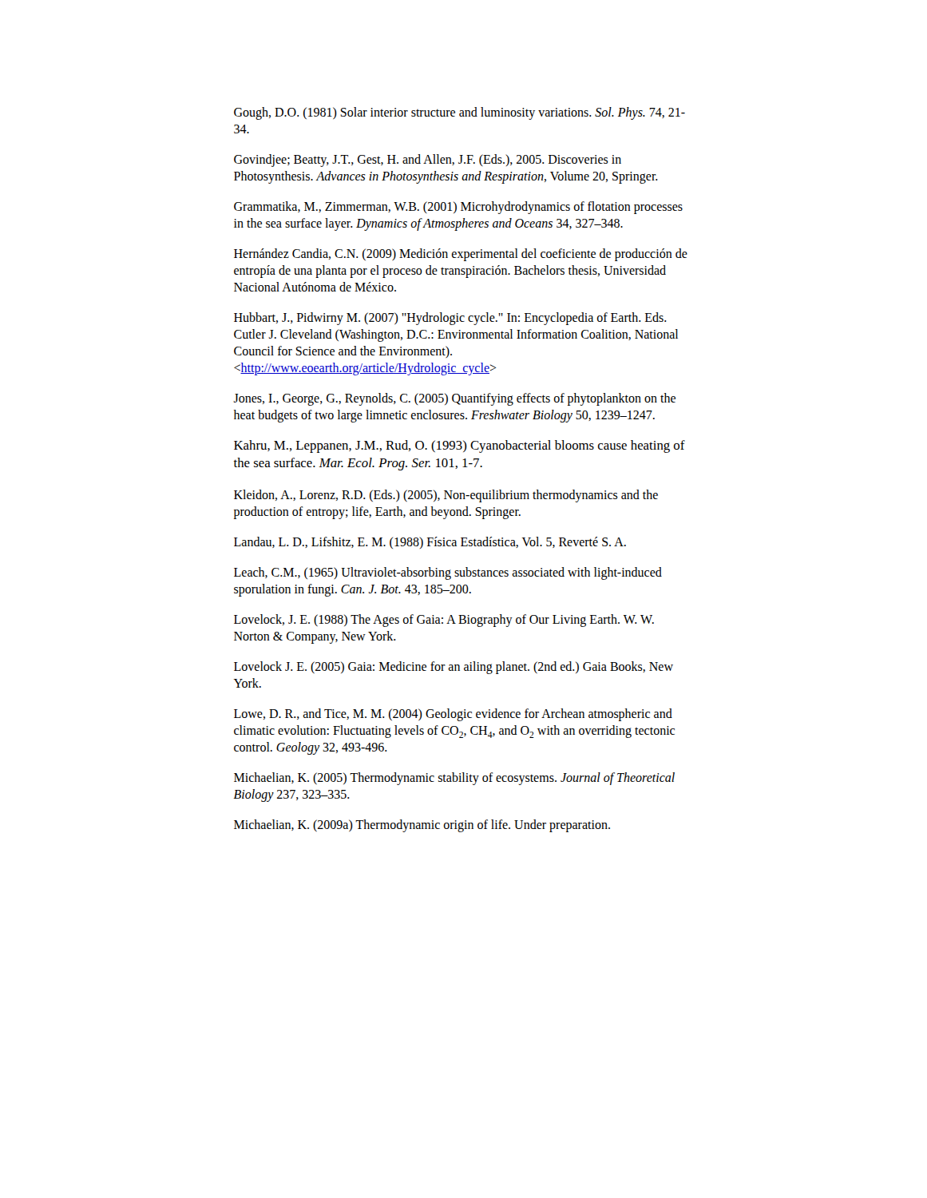Gough, D.O. (1981) Solar interior structure and luminosity variations. Sol. Phys. 74, 21-34.
Govindjee; Beatty, J.T., Gest, H. and Allen, J.F. (Eds.), 2005. Discoveries in Photosynthesis. Advances in Photosynthesis and Respiration, Volume 20, Springer.
Grammatika, M., Zimmerman, W.B. (2001) Microhydrodynamics of flotation processes in the sea surface layer. Dynamics of Atmospheres and Oceans 34, 327–348.
Hernández Candia, C.N. (2009) Medición experimental del coeficiente de producción de entropía de una planta por el proceso de transpiración. Bachelors thesis, Universidad Nacional Autónoma de México.
Hubbart, J., Pidwirny M. (2007) "Hydrologic cycle." In: Encyclopedia of Earth. Eds. Cutler J. Cleveland (Washington, D.C.: Environmental Information Coalition, National Council for Science and the Environment). <http://www.eoearth.org/article/Hydrologic_cycle>
Jones, I., George, G., Reynolds, C. (2005) Quantifying effects of phytoplankton on the heat budgets of two large limnetic enclosures. Freshwater Biology 50, 1239–1247.
Kahru, M., Leppanen, J.M., Rud, O. (1993) Cyanobacterial blooms cause heating of the sea surface. Mar. Ecol. Prog. Ser. 101, 1-7.
Kleidon, A., Lorenz, R.D. (Eds.) (2005), Non-equilibrium thermodynamics and the production of entropy; life, Earth, and beyond. Springer.
Landau, L. D., Lifshitz, E. M. (1988) Física Estadística, Vol. 5, Reverté S. A.
Leach, C.M., (1965) Ultraviolet-absorbing substances associated with light-induced sporulation in fungi. Can. J. Bot. 43, 185–200.
Lovelock, J. E. (1988) The Ages of Gaia: A Biography of Our Living Earth. W. W. Norton & Company, New York.
Lovelock J. E. (2005) Gaia: Medicine for an ailing planet. (2nd ed.) Gaia Books, New York.
Lowe, D. R., and Tice, M. M. (2004) Geologic evidence for Archean atmospheric and climatic evolution: Fluctuating levels of CO2, CH4, and O2 with an overriding tectonic control. Geology 32, 493-496.
Michaelian, K. (2005) Thermodynamic stability of ecosystems. Journal of Theoretical Biology 237, 323–335.
Michaelian, K. (2009a) Thermodynamic origin of life. Under preparation.